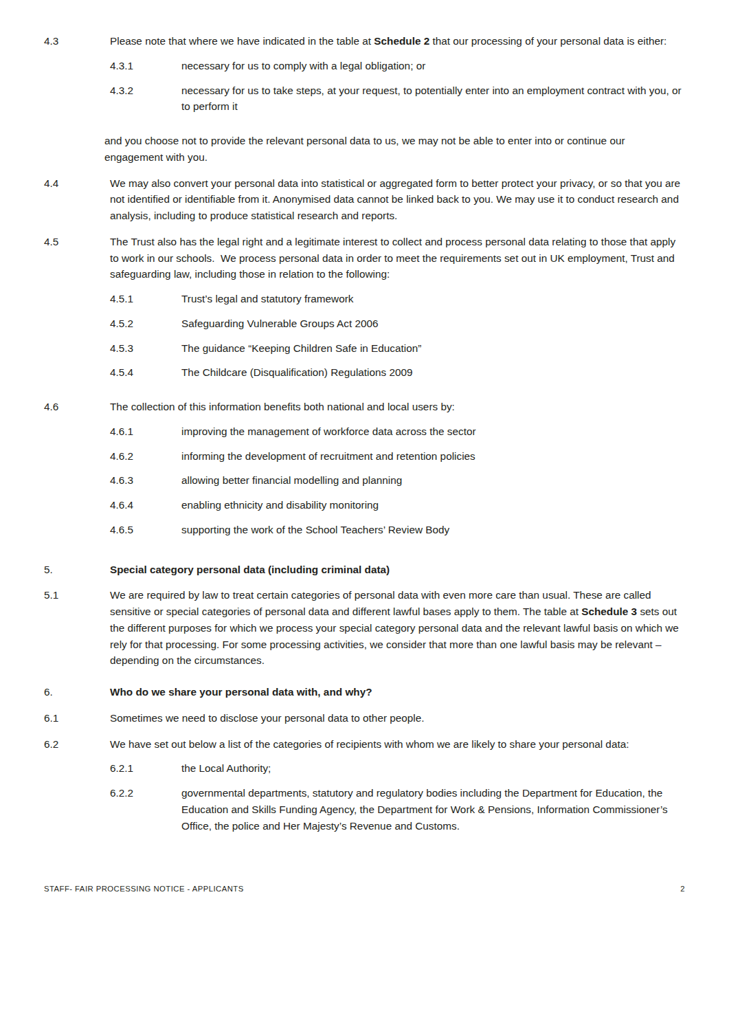4.3
Please note that where we have indicated in the table at Schedule 2 that our processing of your personal data is either:
4.3.1
necessary for us to comply with a legal obligation; or
4.3.2
necessary for us to take steps, at your request, to potentially enter into an employment contract with you, or to perform it
and you choose not to provide the relevant personal data to us, we may not be able to enter into or continue our engagement with you.
4.4
We may also convert your personal data into statistical or aggregated form to better protect your privacy, or so that you are not identified or identifiable from it. Anonymised data cannot be linked back to you. We may use it to conduct research and analysis, including to produce statistical research and reports.
4.5
The Trust also has the legal right and a legitimate interest to collect and process personal data relating to those that apply to work in our schools. We process personal data in order to meet the requirements set out in UK employment, Trust and safeguarding law, including those in relation to the following:
4.5.1
Trust’s legal and statutory framework
4.5.2
Safeguarding Vulnerable Groups Act 2006
4.5.3
The guidance “Keeping Children Safe in Education”
4.5.4
The Childcare (Disqualification) Regulations 2009
4.6
The collection of this information benefits both national and local users by:
4.6.1
improving the management of workforce data across the sector
4.6.2
informing the development of recruitment and retention policies
4.6.3
allowing better financial modelling and planning
4.6.4
enabling ethnicity and disability monitoring
4.6.5
supporting the work of the School Teachers’ Review Body
5.
Special category personal data (including criminal data)
5.1
We are required by law to treat certain categories of personal data with even more care than usual. These are called sensitive or special categories of personal data and different lawful bases apply to them. The table at Schedule 3 sets out the different purposes for which we process your special category personal data and the relevant lawful basis on which we rely for that processing. For some processing activities, we consider that more than one lawful basis may be relevant – depending on the circumstances.
6.
Who do we share your personal data with, and why?
6.1
Sometimes we need to disclose your personal data to other people.
6.2
We have set out below a list of the categories of recipients with whom we are likely to share your personal data:
6.2.1
the Local Authority;
6.2.2
governmental departments, statutory and regulatory bodies including the Department for Education, the Education and Skills Funding Agency, the Department for Work & Pensions, Information Commissioner’s Office, the police and Her Majesty’s Revenue and Customs.
Staff- Fair Processing Notice - Applicants
2